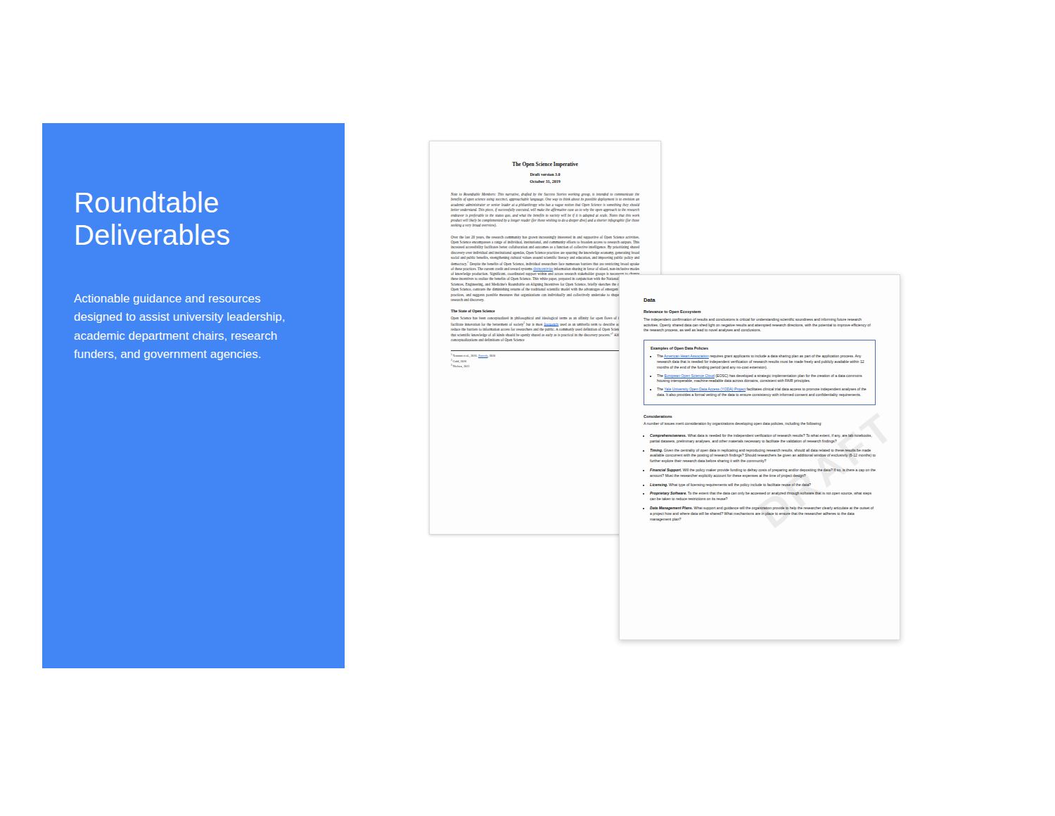Roundtable
Deliverables
Actionable guidance and resources designed to assist university leadership, academic department chairs, research funders, and government agencies.
The Open Science Imperative
Draft version 3.0
October 31, 2019
Note to Roundtable Members: This narrative, drafted by the Success Stories working group, is intended to communicate the benefits of open science using succinct, approachable language. One way to think about its possible deployment is to envision an academic administrator or senior leader at a philanthropy who has a vague notion that Open Science is something they should better understand. This piece, if successfully executed, will make the affirmative case as to why the open approach to the research endeavor is preferable to the status quo, and what the benefits to society will be if it is adopted at scale. Notes that this work product will likely be complemented by a longer reader (for those wishing to do a deeper dive) and a shorter infographic (for those seeking a very broad overview).
Over the last 20 years, the research community has grown increasingly interested in and supportive of Open Science activities. Open Science encompasses a range of individual, institutional, and community efforts to broaden access to research outputs. This increased accessibility facilitates better collaboration and outcomes as a function of collective intelligence. By prioritizing shared discovery over individual and institutional agendas, Open Science practices are spurring the knowledge economy, generating broad social and public benefits, strengthening cultural values around scientific literacy and education, and improving public policy and democracy.1 Despite the benefits of Open Science, individual researchers face numerous barriers that are restricting broad uptake of these practices. The current credit and reward systems disincentivize information sharing in favor of siloed, non-inclusive modes of knowledge production. Significant, coordinated support within and across research stakeholder groups is necessary to change these incentives to realize the benefits of Open Science. This white paper, prepared in conjunction with the National Academies of Sciences, Engineering, and Medicine's Roundtable on Aligning Incentives for Open Science, briefly sketches the current state of Open Science, contrasts the diminishing returns of the traditional scientific model with the advantages of emergent Open Science practices, and suggests possible measures that organizations can individually and collectively undertake to shape the future of research and discovery.
The State of Open Science
Open Science has been conceptualized in philosophical and ideological terms as an affinity for open flows of information to facilitate innovation for the betterment of society2 but is most frequently used as an umbrella term to describe active efforts to reduce the barriers to information access for researchers and the public. A commonly used definition of Open Science is "the idea that scientific knowledge of all kinds should be openly shared as early as is practical in the discovery process."3 Although varying conceptualizations and definitions of Open Science
1 Tennant et al., 2016. Zuccala, 2010
2 Gold, 2016
3 Nielsen, 2011
DRAFT
Data
Relevance to Open Ecosystem
The independent confirmation of results and conclusions is critical for understanding scientific soundness and informing future research activities. Openly shared data can shed light on negative results and attempted research directions, with the potential to improve efficiency of the research process, as well as lead to novel analyses and conclusions.
Examples of Open Data Policies
The American Heart Association requires grant applicants to include a data sharing plan as part of the application process. Any research data that is needed for independent verification of research results must be made freely and publicly available within 12 months of the end of the funding period (and any no-cost extension).
The European Open Science Cloud (EOSC) has developed a strategic implementation plan for the creation of a data commons housing interoperable, machine-readable data across domains, consistent with FAIR principles.
The Yale University Open Data Access (YODA) Project facilitates clinical trial data access to promote independent analyses of the data. It also provides a formal vetting of the data to ensure consistency with informed consent and confidentiality requirements.
Considerations
A number of issues merit consideration by organizations developing open data policies, including the following:
Comprehensiveness. What data is needed for the independent verification of research results? To what extent, if any, are lab notebooks, partial datasets, preliminary analyses, and other materials necessary to facilitate the validation of research findings?
Timing. Given the centrality of open data in replicating and reproducing research results, should all data related to these results be made available concurrent with the posting of research findings? Should researchers be given an additional window of exclusivity (6-12 months) to further explore their research data before sharing it with the community?
Financial Support. Will the policy maker provide funding to defray costs of preparing and/or depositing the data? If so, is there a cap on the amount? Must the researcher explicitly account for these expenses at the time of project design?
Licensing. What type of licensing requirements will the policy include to facilitate reuse of the data?
Proprietary Software. To the extent that the data can only be accessed or analyzed through software that is not open source, what steps can be taken to reduce restrictions on its reuse?
Data Management Plans. What support and guidance will the organization provide to help the researcher clearly articulate at the outset of a project how and where data will be shared? What mechanisms are in place to ensure that the researcher adheres to the data management plan?